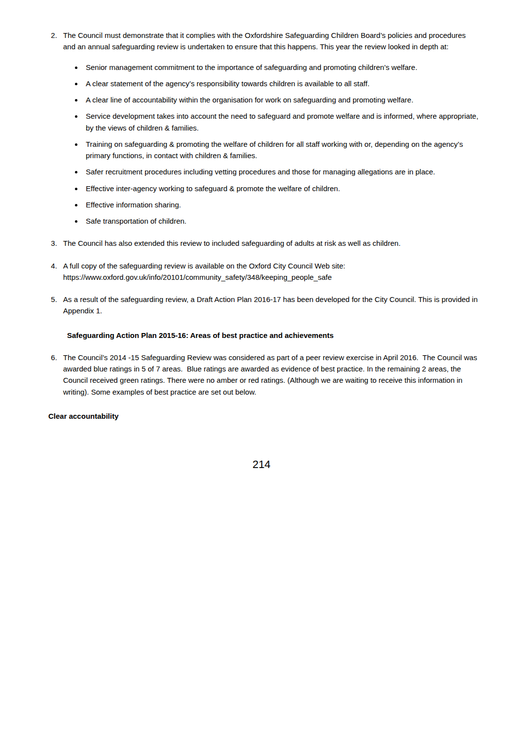The Council must demonstrate that it complies with the Oxfordshire Safeguarding Children Board’s policies and procedures and an annual safeguarding review is undertaken to ensure that this happens. This year the review looked in depth at:
Senior management commitment to the importance of safeguarding and promoting children’s welfare.
A clear statement of the agency’s responsibility towards children is available to all staff.
A clear line of accountability within the organisation for work on safeguarding and promoting welfare.
Service development takes into account the need to safeguard and promote welfare and is informed, where appropriate, by the views of children & families.
Training on safeguarding & promoting the welfare of children for all staff working with or, depending on the agency’s primary functions, in contact with children & families.
Safer recruitment procedures including vetting procedures and those for managing allegations are in place.
Effective inter-agency working to safeguard & promote the welfare of children.
Effective information sharing.
Safe transportation of children.
The Council has also extended this review to included safeguarding of adults at risk as well as children.
A full copy of the safeguarding review is available on the Oxford City Council Web site:
https://www.oxford.gov.uk/info/20101/community_safety/348/keeping_people_safe
As a result of the safeguarding review, a Draft Action Plan 2016-17 has been developed for the City Council. This is provided in Appendix 1.
Safeguarding Action Plan 2015-16: Areas of best practice and achievements
The Council’s 2014 -15 Safeguarding Review was considered as part of a peer review exercise in April 2016. The Council was awarded blue ratings in 5 of 7 areas. Blue ratings are awarded as evidence of best practice. In the remaining 2 areas, the Council received green ratings. There were no amber or red ratings. (Although we are waiting to receive this information in writing). Some examples of best practice are set out below.
Clear accountability
214